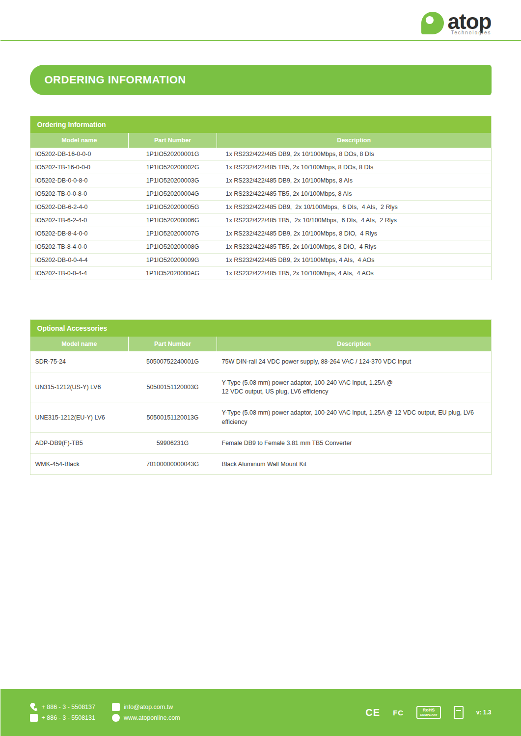atop Technologies
ORDERING INFORMATION
Ordering Information
| Model name | Part Number | Description |
| --- | --- | --- |
| IO5202-DB-16-0-0-0 | 1P1IO520200001G | 1x RS232/422/485 DB9, 2x 10/100Mbps, 8 DOs, 8 DIs |
| IO5202-TB-16-0-0-0 | 1P1IO520200002G | 1x RS232/422/485 TB5, 2x 10/100Mbps, 8 DOs, 8 DIs |
| IO5202-DB-0-0-8-0 | 1P1IO520200003G | 1x RS232/422/485 DB9, 2x 10/100Mbps, 8 AIs |
| IO5202-TB-0-0-8-0 | 1P1IO520200004G | 1x RS232/422/485 TB5, 2x 10/100Mbps, 8 AIs |
| IO5202-DB-6-2-4-0 | 1P1IO520200005G | 1x RS232/422/485 DB9, 2x 10/100Mbps, 6 DIs, 4 AIs, 2 Rlys |
| IO5202-TB-6-2-4-0 | 1P1IO520200006G | 1x RS232/422/485 TB5, 2x 10/100Mbps, 6 DIs, 4 AIs, 2 Rlys |
| IO5202-DB-8-4-0-0 | 1P1IO520200007G | 1x RS232/422/485 DB9, 2x 10/100Mbps, 8 DIO, 4 Rlys |
| IO5202-TB-8-4-0-0 | 1P1IO520200008G | 1x RS232/422/485 TB5, 2x 10/100Mbps, 8 DIO, 4 Rlys |
| IO5202-DB-0-0-4-4 | 1P1IO520200009G | 1x RS232/422/485 DB9, 2x 10/100Mbps, 4 AIs, 4 AOs |
| IO5202-TB-0-0-4-4 | 1P1IO52020000AG | 1x RS232/422/485 TB5, 2x 10/100Mbps, 4 AIs, 4 AOs |
Optional Accessories
| Model name | Part Number | Description |
| --- | --- | --- |
| SDR-75-24 | 50500752240001G | 75W DIN-rail 24 VDC power supply, 88-264 VAC / 124-370 VDC input |
| UN315-1212(US-Y) LV6 | 50500151120003G | Y-Type (5.08 mm) power adaptor, 100-240 VAC input, 1.25A @ 12 VDC output, US plug, LV6 efficiency |
| UNE315-1212(EU-Y) LV6 | 50500151120013G | Y-Type (5.08 mm) power adaptor, 100-240 VAC input, 1.25A @ 12 VDC output, EU plug, LV6 efficiency |
| ADP-DB9(F)-TB5 | 59906231G | Female DB9 to Female 3.81 mm TB5 Converter |
| WMK-454-Black | 70100000000043G | Black Aluminum Wall Mount Kit |
+ 886 - 3 - 5508137
+ 886 - 3 - 5508131
info@atop.com.tw
www.atoponline.com
CE FC RoHS
COMPLIANT v: 1.3